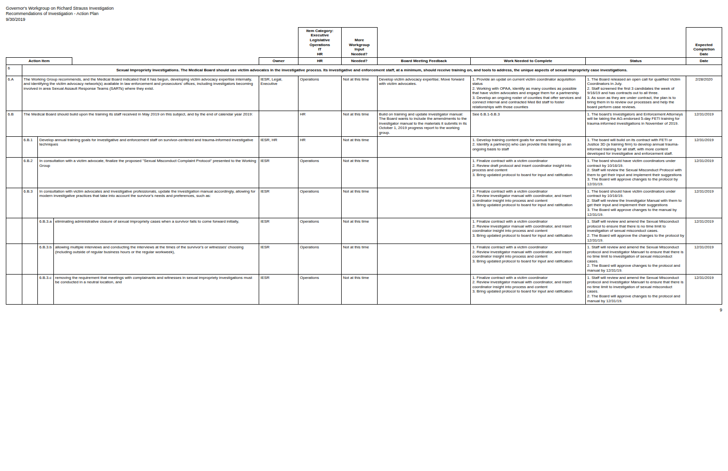Governor's Workgroup on Richard Strauss Investigation
Recommendations of Investigation - Action Plan
9/30/2019
| | | | Item Category: Executive Legislative Operations IT HR | More Workgroup Input Needed? | | | | Expected Completion Date |
| --- | --- | --- | --- | --- | --- | --- | --- | --- |
| Action Item | | Owner | HR | Needed? | Board Meeting Feedback | Work Needed to Complete | Status | Date |
| 6 | Sexual Impropriety Investigations. The Medical Board should use victim advocates in the investigative process. Its investigative and enforcement staff, at a minimum, should receive training on, and tools to address, the unique aspects of sexual impropriety case investigations. |
| 6.A | The Working Group recommends, and the Medical Board indicated that it has begun, developing victim advocacy expertise internally, and identifying the victim advocacy network(s) available in law enforcement and prosecutors' offices, including investigators becoming involved in area Sexual Assault Response Teams (SARTs) where they exist. | IESR, Legal, Executive | Operations | Not at this time | Develop victim advocacy expertise; Move forward with victim advocates. | 1. Provide an updat on current victim coordinator acquisition status 2. Working with OPAA, identify as many counties as possible that have victim advocates and engage them for a partnership 3. Develop an ongoing roster of counties that offer services and connect internal and contracted Med Bd staff to foster relationships with those counties | 1. The Board released an open call for qualified Victim Coordinators in July. 2. Staff screened the first 3 candidates the week of 9/16/19 and has contracts out to all three. 3. As soon as they are under contract, the plan is to bring them in to review our processes and help the board perform case reviews. | 2/28/2020 |
| 6.B | The Medical Board should build upon the training its staff received in May 2019 on this subject, and by the end of calendar year 2019: | | HR | Not at this time | Build on training and update investigator manual: The Board wants to include the amendments to the investigator manual to the materials it submits in its October 1, 2019 progress report to the working group. | See 6.B.1-6.B.3 | 1. The board's Investigators and Enforcement Attorneys will be taking the AG-endorsed 5-day FETI training for trauma-informed investigations in November of 2019. | 12/31/2019 |
| | 6.B.1 | Develop annual training goals for investigative and enforcement staff on survivor-centered and trauma-informed investigative techniques | IESR, HR | HR | Not at this time | | 1. Develop training content goals for annual training 2. Identify a partner(s) who can provide this training on an ongoing basis to staff | 1. The board will build on its contract with FETI or Justice 3D (a training firm) to develop annual trauma-informed training for all staff, with more content developed for investigative and enforcement staff. | 12/31/2019 |
| | 6.B.2 | In consultation with a victim advocate, finalize the proposed "Sexual Misconduct Complaint Protocol" presented to the Working Group | IESR | Operations | Not at this time | | 1. Finalize contract with a victim coordinator 2. Review draft protocol and insert coordinator insight into process and content 3. Bring updated protocol to board for input and ratification | 1. The board should have victim coordinators under contract by 10/16/19. 2. Staff will review the Sexual Misconduct Protocol with them to get their input and implement their suggestions 3. The Board will approve changes to the protocol by 12/31/19. | 12/31/2019 |
| | 6.B.3 | In consultation with victim advocates and investigative professionals, update the investigation manual accordingly, allowing for modern investigative practices that take into account the survivor's needs and preferences, such as: | IESR | Operations | Not at this time | | 1. Finalize contract with a victim coordinator 2. Review investigator manual with coordinator, and insert coordinator insight into process and content 3. Bring updated protocol to board for input and ratification | 1. The board should have victim coordinators under contract by 10/16/19. 2. Staff will review the Investigator Manual with them to get their input and implement their suggestions 3. The Board will approve changes to the manual by 12/31/19. | 12/31/2019 |
| | | 6.B.3.a | eliminating administrative closure of sexual impropriety cases when a survivor fails to come forward initially, | IESR | Operations | Not at this time | | 1. Finalize contract with a victim coordinator 2. Review investigator manual with coordinator, and insert coordinator insight into process and content 3. Bring updated protocol to board for input and ratification | 1. Staff will review and amend the Sexual Misconduct protocol to ensure that there is no time limit to investigation of sexual misconduct cases. 2. The Board will approve the changes to the protocol by 12/31/19. | 12/31/2019 |
| | | 6.B.3.b | allowing multiple interviews and conducting the interviews at the times of the survivor's or witnesses' choosing (including outside of regular business hours or the regular workweek), | IESR | Operations | Not at this time | | 1. Finalize contract with a victim coordinator 2. Review investigator manual with coordinator, and insert coordinator insight into process and content 3. Bring updated protocol to board for input and ratification | 1. Staff will review and amend the Sexual Misconduct protocol and Investigator Manuarl to ensure that there is no time limit to investigation of sexual misconduct cases. 2. The Board will approve changes to the protocol and manual by 12/31/19. | 12/31/2019 |
| | | 6.B.3.c | removing the requirement that meetings with complainants and witnesses in sexual impropriety investigations must be conducted in a neutral location, and | IESR | Operations | Not at this time | | 1. Finalize contract with a victim coordinator 2. Review investigator manual with coordinator, and insert coordinator insight into process and content 3. Bring updated protocol to board for input and ratification | 1. Staff will review and amend the Sexual Misconduct protocol and Investigator Manuarl to ensure that there is no time limit to investigation of sexual misconduct cases. 2. The Board will approve changes to the protocol and manual by 12/31/19. | 12/31/2019 |
9